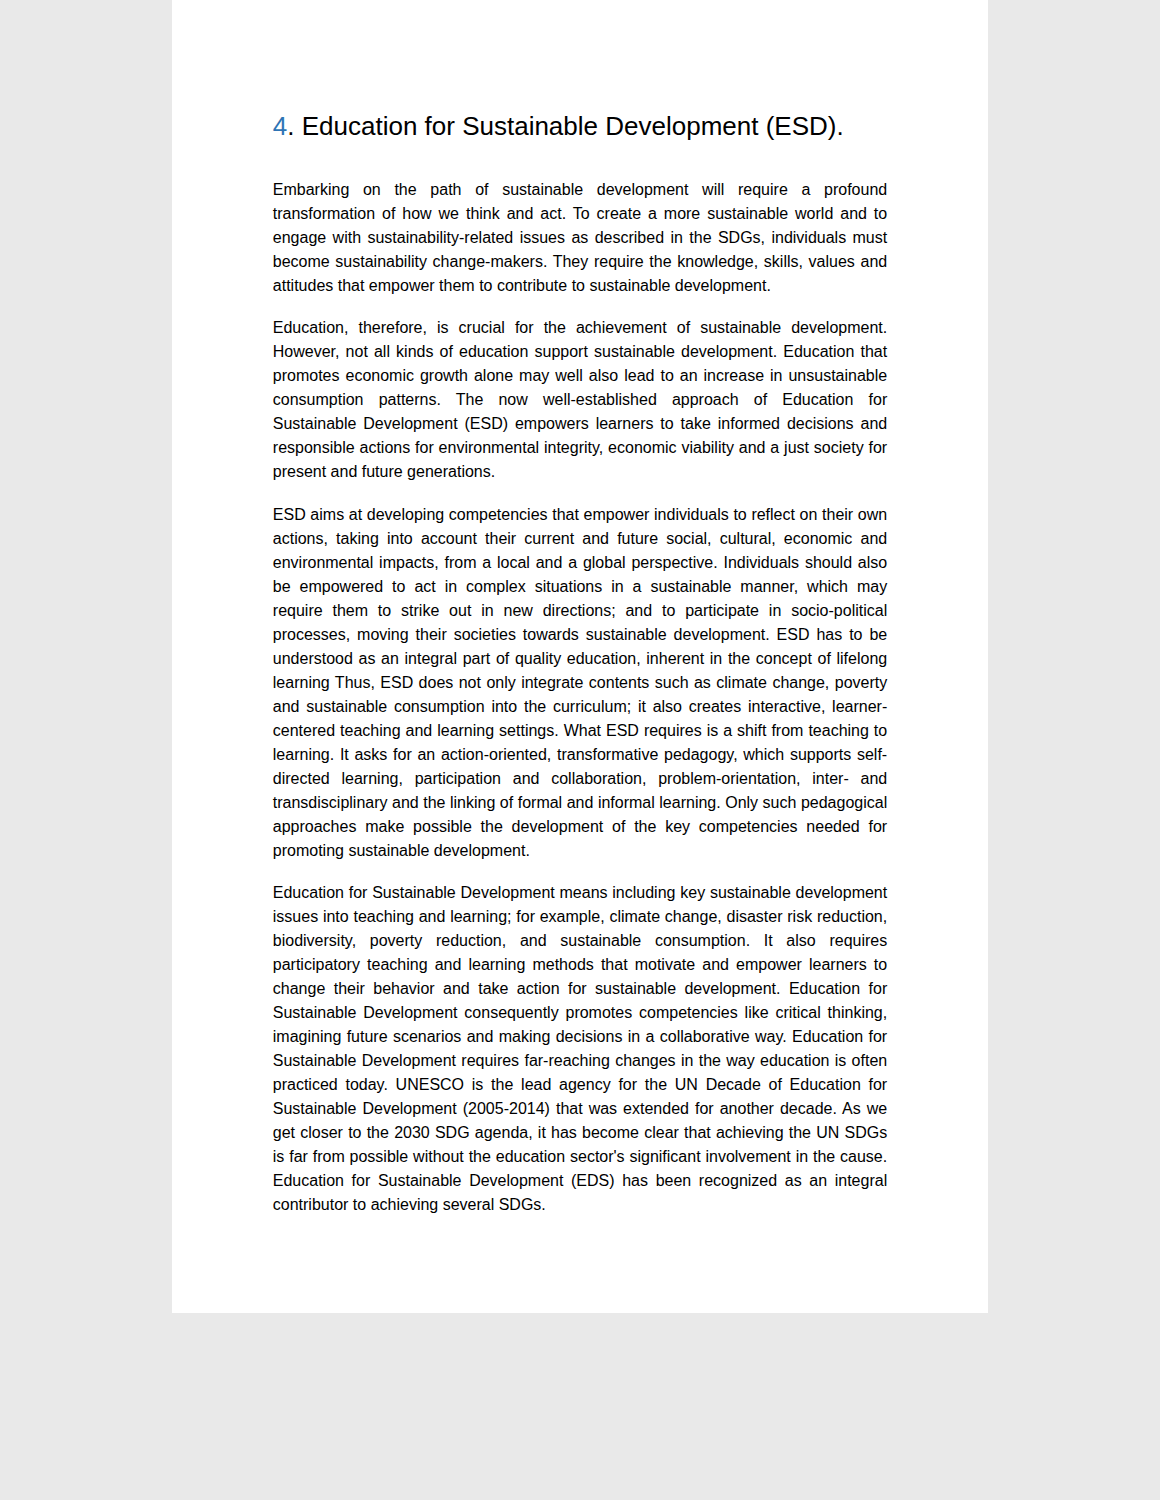4. Education for Sustainable Development (ESD).
Embarking on the path of sustainable development will require a profound transformation of how we think and act. To create a more sustainable world and to engage with sustainability-related issues as described in the SDGs, individuals must become sustainability change-makers. They require the knowledge, skills, values and attitudes that empower them to contribute to sustainable development.
Education, therefore, is crucial for the achievement of sustainable development. However, not all kinds of education support sustainable development. Education that promotes economic growth alone may well also lead to an increase in unsustainable consumption patterns. The now well-established approach of Education for Sustainable Development (ESD) empowers learners to take informed decisions and responsible actions for environmental integrity, economic viability and a just society for present and future generations.
ESD aims at developing competencies that empower individuals to reflect on their own actions, taking into account their current and future social, cultural, economic and environmental impacts, from a local and a global perspective. Individuals should also be empowered to act in complex situations in a sustainable manner, which may require them to strike out in new directions; and to participate in socio-political processes, moving their societies towards sustainable development. ESD has to be understood as an integral part of quality education, inherent in the concept of lifelong learning Thus, ESD does not only integrate contents such as climate change, poverty and sustainable consumption into the curriculum; it also creates interactive, learner-centered teaching and learning settings. What ESD requires is a shift from teaching to learning. It asks for an action-oriented, transformative pedagogy, which supports self-directed learning, participation and collaboration, problem-orientation, inter- and transdisciplinary and the linking of formal and informal learning. Only such pedagogical approaches make possible the development of the key competencies needed for promoting sustainable development.
Education for Sustainable Development means including key sustainable development issues into teaching and learning; for example, climate change, disaster risk reduction, biodiversity, poverty reduction, and sustainable consumption. It also requires participatory teaching and learning methods that motivate and empower learners to change their behavior and take action for sustainable development. Education for Sustainable Development consequently promotes competencies like critical thinking, imagining future scenarios and making decisions in a collaborative way. Education for Sustainable Development requires far-reaching changes in the way education is often practiced today. UNESCO is the lead agency for the UN Decade of Education for Sustainable Development (2005-2014) that was extended for another decade. As we get closer to the 2030 SDG agenda, it has become clear that achieving the UN SDGs is far from possible without the education sector's significant involvement in the cause. Education for Sustainable Development (EDS) has been recognized as an integral contributor to achieving several SDGs.